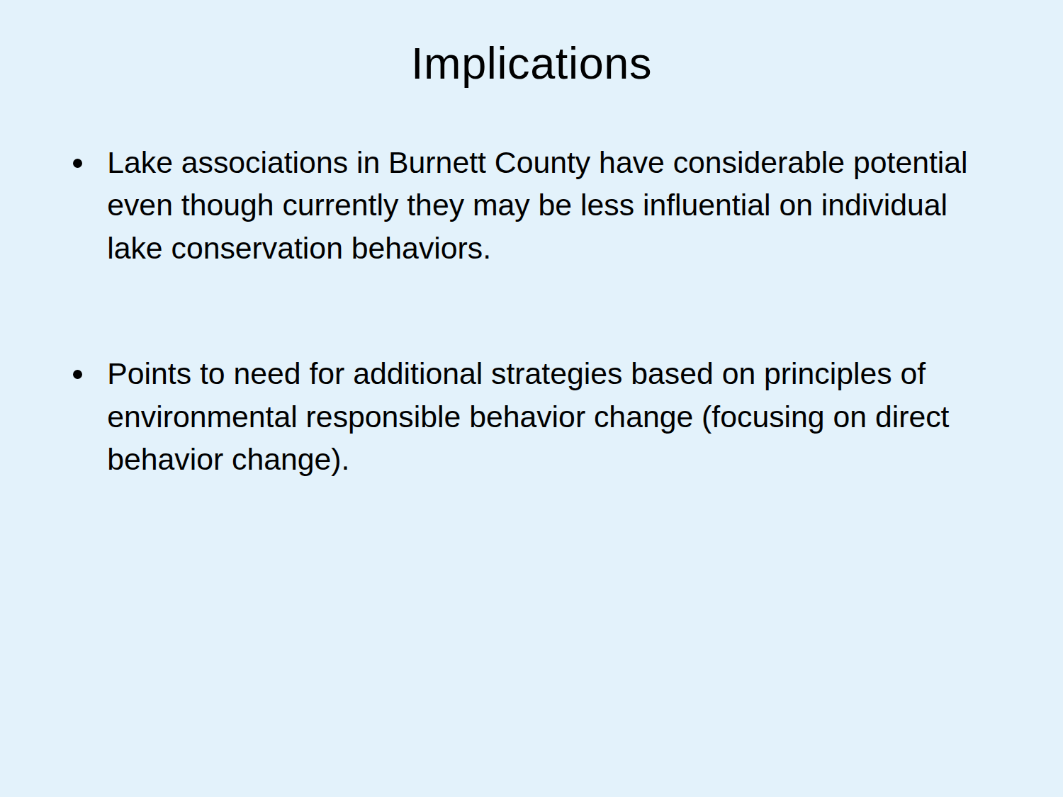Implications
Lake associations in Burnett County have considerable potential even though currently they may be less influential on individual lake conservation behaviors.
Points to need for additional strategies based on principles of environmental responsible behavior change (focusing on direct behavior change).